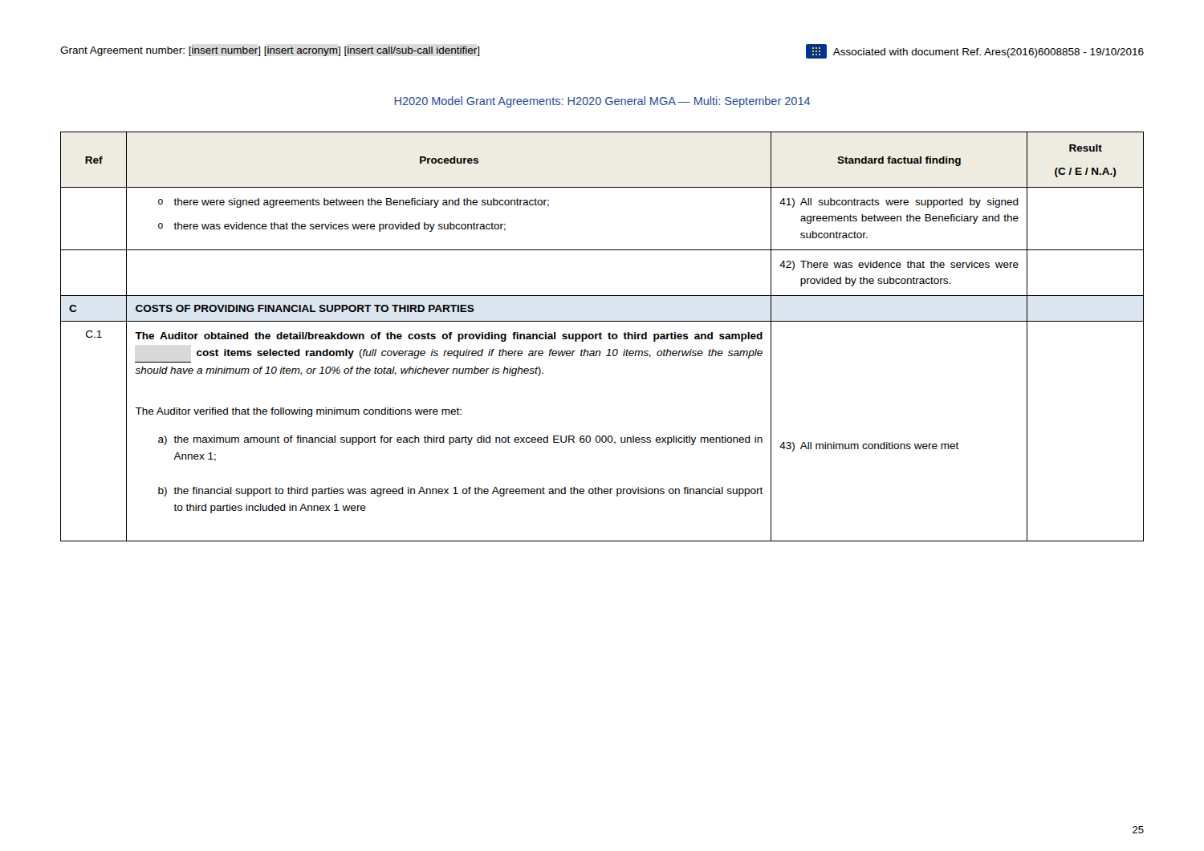Grant Agreement number: [insert number] [insert acronym] [insert call/sub-call identifier]
Associated with document Ref. Ares(2016)6008858 - 19/10/2016
H2020 Model Grant Agreements: H2020 General MGA — Multi: September 2014
| Ref | Procedures | Standard factual finding | Result (C / E / N.A.) |
| --- | --- | --- | --- |
| | there were signed agreements between the Beneficiary and the subcontractor; there was evidence that the services were provided by subcontractor; | 41) All subcontracts were supported by signed agreements between the Beneficiary and the subcontractor. | |
| | | 42) There was evidence that the services were provided by the subcontractors. | |
| C | COSTS OF PROVIDING FINANCIAL SUPPORT TO THIRD PARTIES | | |
| C.1 | The Auditor obtained the detail/breakdown of the costs of providing financial support to third parties and sampled cost items selected randomly ( full coverage is required if there are fewer than 10 items, otherwise the sample should have a minimum of 10 item, or 10% of the total, whichever number is highest ). The Auditor verified that the following minimum conditions were met: a) the maximum amount of financial support for each third party did not exceed EUR 60 000, unless explicitly mentioned in Annex 1; b) the financial support to third parties was agreed in Annex 1 of the Agreement and the other provisions on financial support to third parties included in Annex 1 were | 43) All minimum conditions were met | |
25